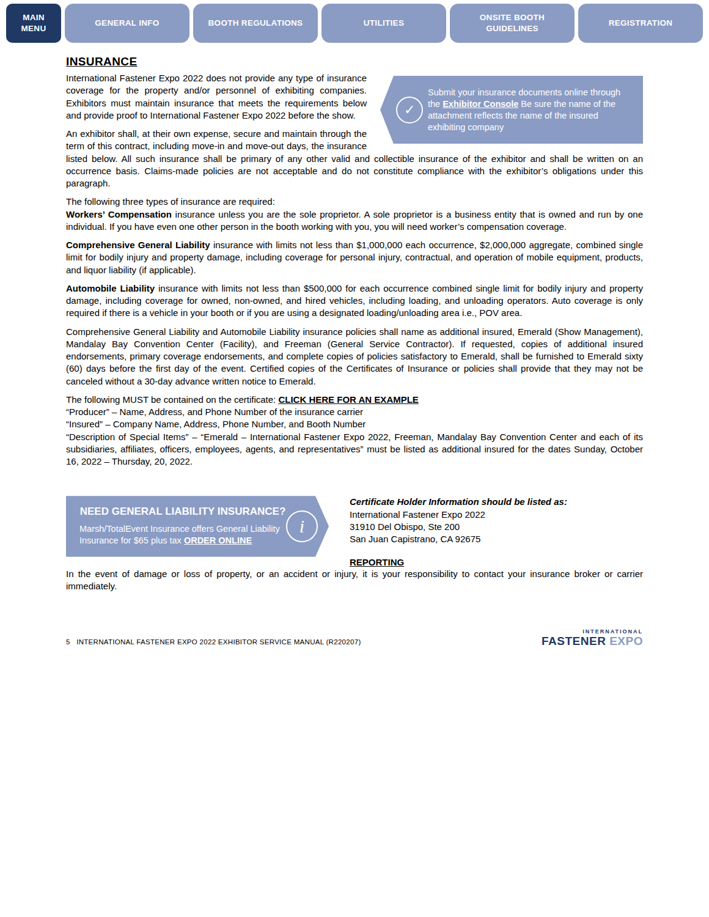MAIN MENU GENERAL INFO BOOTH REGULATIONS UTILITIES ONSITE BOOTH GUIDELINES REGISTRATION
INSURANCE
✓
Submit your insurance documents online through the Exhibitor Console Be sure the name of the attachment reflects the name of the insured exhibiting company
International Fastener Expo 2022 does not provide any type of insurance coverage for the property and/or personnel of exhibiting companies. Exhibitors must maintain insurance that meets the requirements below and provide proof to International Fastener Expo 2022 before the show.
An exhibitor shall, at their own expense, secure and maintain through the term of this contract, including move-in and move-out days, the insurance listed below. All such insurance shall be primary of any other valid and collectible insurance of the exhibitor and shall be written on an occurrence basis. Claims-made policies are not acceptable and do not constitute compliance with the exhibitor’s obligations under this paragraph.
The following three types of insurance are required:
Workers’ Compensation insurance unless you are the sole proprietor. A sole proprietor is a business entity that is owned and run by one individual. If you have even one other person in the booth working with you, you will need worker’s compensation coverage.
Comprehensive General Liability insurance with limits not less than $1,000,000 each occurrence, $2,000,000 aggregate, combined single limit for bodily injury and property damage, including coverage for personal injury, contractual, and operation of mobile equipment, products, and liquor liability (if applicable).
Automobile Liability insurance with limits not less than $500,000 for each occurrence combined single limit for bodily injury and property damage, including coverage for owned, non-owned, and hired vehicles, including loading, and unloading operators. Auto coverage is only required if there is a vehicle in your booth or if you are using a designated loading/unloading area i.e., POV area.
Comprehensive General Liability and Automobile Liability insurance policies shall name as additional insured, Emerald (Show Management), Mandalay Bay Convention Center (Facility), and Freeman (General Service Contractor). If requested, copies of additional insured endorsements, primary coverage endorsements, and complete copies of policies satisfactory to Emerald, shall be furnished to Emerald sixty (60) days before the first day of the event. Certified copies of the Certificates of Insurance or policies shall provide that they may not be canceled without a 30-day advance written notice to Emerald.
The following MUST be contained on the certificate: CLICK HERE FOR AN EXAMPLE
“Producer” – Name, Address, and Phone Number of the insurance carrier
“Insured” – Company Name, Address, Phone Number, and Booth Number
“Description of Special Items” – “Emerald – International Fastener Expo 2022, Freeman, Mandalay Bay Convention Center and each of its subsidiaries, affiliates, officers, employees, agents, and representatives” must be listed as additional insured for the dates Sunday, October 16, 2022 – Thursday, 20, 2022.
NEED GENERAL LIABILITY INSURANCE?
Marsh/TotalEvent Insurance offers General Liability Insurance for $65 plus tax ORDER ONLINE
i
Certificate Holder Information should be listed as:
International Fastener Expo 2022
31910 Del Obispo, Ste 200
San Juan Capistrano, CA 92675
REPORTING
In the event of damage or loss of property, or an accident or injury, it is your responsibility to contact your insurance broker or carrier immediately.
5 INTERNATIONAL FASTENER EXPO 2022 EXHIBITOR SERVICE MANUAL (R220207)
INTERNATIONAL
FASTENER EXPO